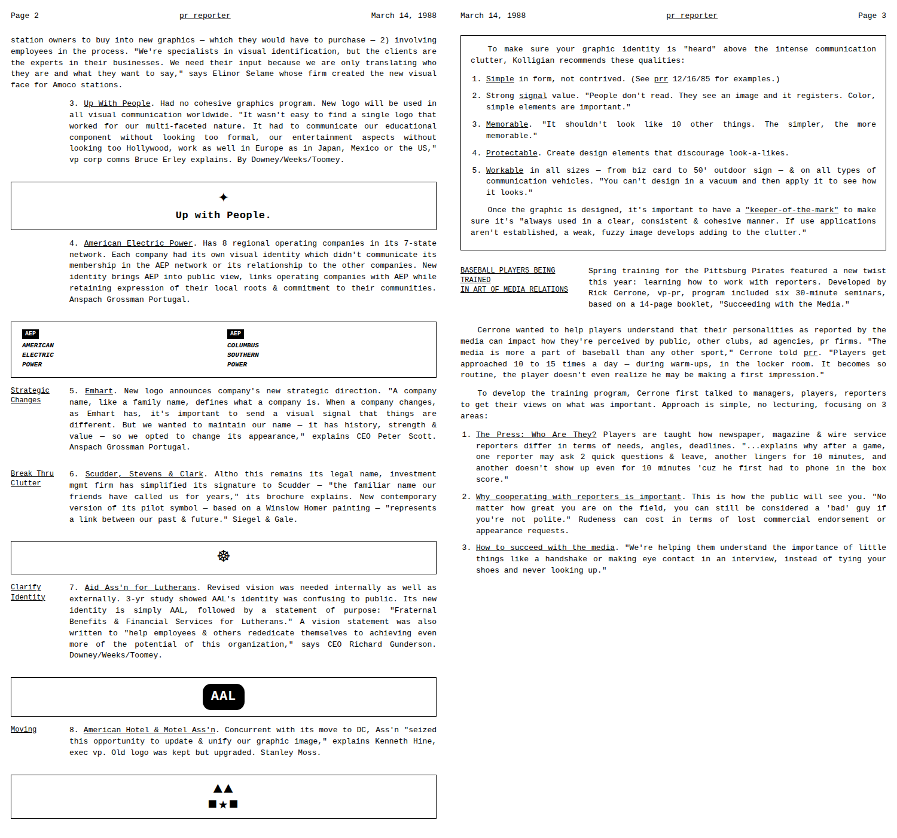Page 2 pr reporter March 14, 1988
station owners to buy into new graphics — which they would have to purchase — 2) involving employees in the process. "We're specialists in visual identification, but the clients are the experts in their businesses. We need their input because we are only translating who they are and what they want to say," says Elinor Selame whose firm created the new visual face for Amoco stations.
3. Up With People. Had no cohesive graphics program. New logo will be used in all visual communication worldwide. "It wasn't easy to find a single logo that worked for our multi-faceted nature. It had to communicate our educational component without looking too formal, our entertainment aspects without looking too Hollywood, work as well in Europe as in Japan, Mexico or the US," vp corp comns Bruce Erley explains. By Downey/Weeks/Toomey.
✦ Up with People.
4. American Electric Power. Has 8 regional operating companies in its 7-state network. Each company had its own visual identity which didn't communicate its membership in the AEP network or its relationship to the other companies. New identity brings AEP into public view, links operating companies with AEP while retaining expression of their local roots & commitment to their communities. Anspach Grossman Portugal.
| AEP AMERICAN ELECTRIC POWER | AEP COLUMBUS SOUTHERN POWER |
Strategic Changes
5. Emhart. New logo announces company's new strategic direction. "A company name, like a family name, defines what a company is. When a company changes, as Emhart has, it's important to send a visual signal that things are different. But we wanted to maintain our name — it has history, strength & value — so we opted to change its appearance," explains CEO Peter Scott. Anspach Grossman Portugal.
Break Thru Clutter
6. Scudder, Stevens & Clark. Altho this remains its legal name, investment mgmt firm has simplified its signature to Scudder — "the familiar name our friends have called us for years," its brochure explains. New contemporary version of its pilot symbol — based on a Winslow Homer painting — "represents a link between our past & future." Siegel & Gale.
☸
Clarify Identity
7. Aid Ass'n for Lutherans. Revised vision was needed internally as well as externally. 3-yr study showed AAL's identity was confusing to public. Its new identity is simply AAL, followed by a statement of purpose: "Fraternal Benefits & Financial Services for Lutherans." A vision statement was also written to "help employees & others rededicate themselves to achieving even more of the potential of this organization," says CEO Richard Gunderson. Downey/Weeks/Toomey.
AAL
Moving
8. American Hotel & Motel Ass'n. Concurrent with its move to DC, Ass'n "seized this opportunity to update & unify our graphic image," explains Kenneth Hine, exec vp. Old logo was kept but upgraded. Stanley Moss.
▲▲
■★■
March 14, 1988 pr reporter Page 3
To make sure your graphic identity is "heard" above the intense communication clutter, Kolligian recommends these qualities:
Simple in form, not contrived. (See prr 12/16/85 for examples.)
Strong signal value. "People don't read. They see an image and it registers. Color, simple elements are important."
Memorable. "It shouldn't look like 10 other things. The simpler, the more memorable."
Protectable. Create design elements that discourage look-a-likes.
Workable in all sizes — from biz card to 50' outdoor sign — & on all types of communication vehicles. "You can't design in a vacuum and then apply it to see how it looks."
Once the graphic is designed, it's important to have a "keeper-of-the-mark" to make sure it's "always used in a clear, consistent & cohesive manner. If use applications aren't established, a weak, fuzzy image develops adding to the clutter."
BASEBALL PLAYERS BEING TRAINED
IN ART OF MEDIA RELATIONS
Spring training for the Pittsburg Pirates featured a new twist this year: learning how to work with reporters. Developed by Rick Cerrone, vp-pr, program included six 30-minute seminars, based on a 14-page booklet, "Succeeding with the Media."
Cerrone wanted to help players understand that their personalities as reported by the media can impact how they're perceived by public, other clubs, ad agencies, pr firms. "The media is more a part of baseball than any other sport," Cerrone told prr. "Players get approached 10 to 15 times a day — during warm-ups, in the locker room. It becomes so routine, the player doesn't even realize he may be making a first impression."
To develop the training program, Cerrone first talked to managers, players, reporters to get their views on what was important. Approach is simple, no lecturing, focusing on 3 areas:
The Press: Who Are They? Players are taught how newspaper, magazine & wire service reporters differ in terms of needs, angles, deadlines. "...explains why after a game, one reporter may ask 2 quick questions & leave, another lingers for 10 minutes, and another doesn't show up even for 10 minutes 'cuz he first had to phone in the box score."
Why cooperating with reporters is important. This is how the public will see you. "No matter how great you are on the field, you can still be considered a 'bad' guy if you're not polite." Rudeness can cost in terms of lost commercial endorsement or appearance requests.
How to succeed with the media. "We're helping them understand the importance of little things like a handshake or making eye contact in an interview, instead of tying your shoes and never looking up."